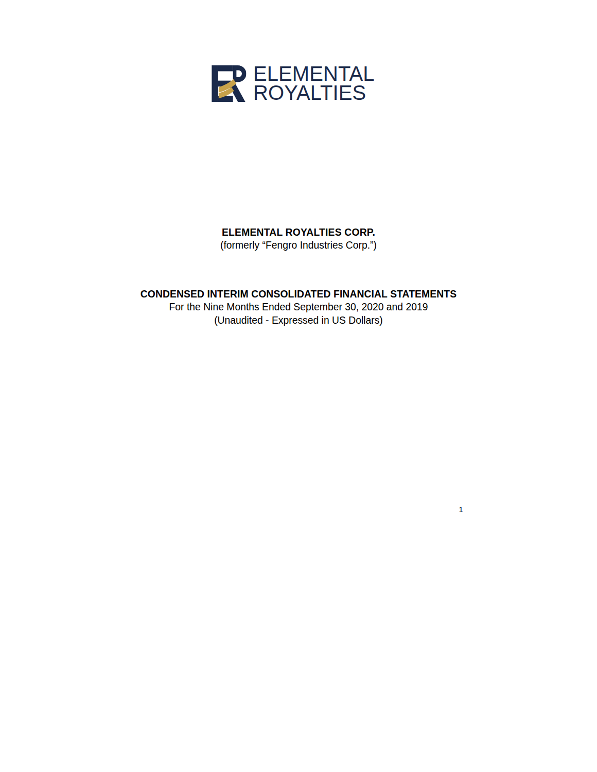ELEMENTAL ROYALTIES
ELEMENTAL ROYALTIES CORP.
(formerly “Fengro Industries Corp.”)
CONDENSED INTERIM CONSOLIDATED FINANCIAL STATEMENTS
For the Nine Months Ended September 30, 2020 and 2019
(Unaudited - Expressed in US Dollars)
1